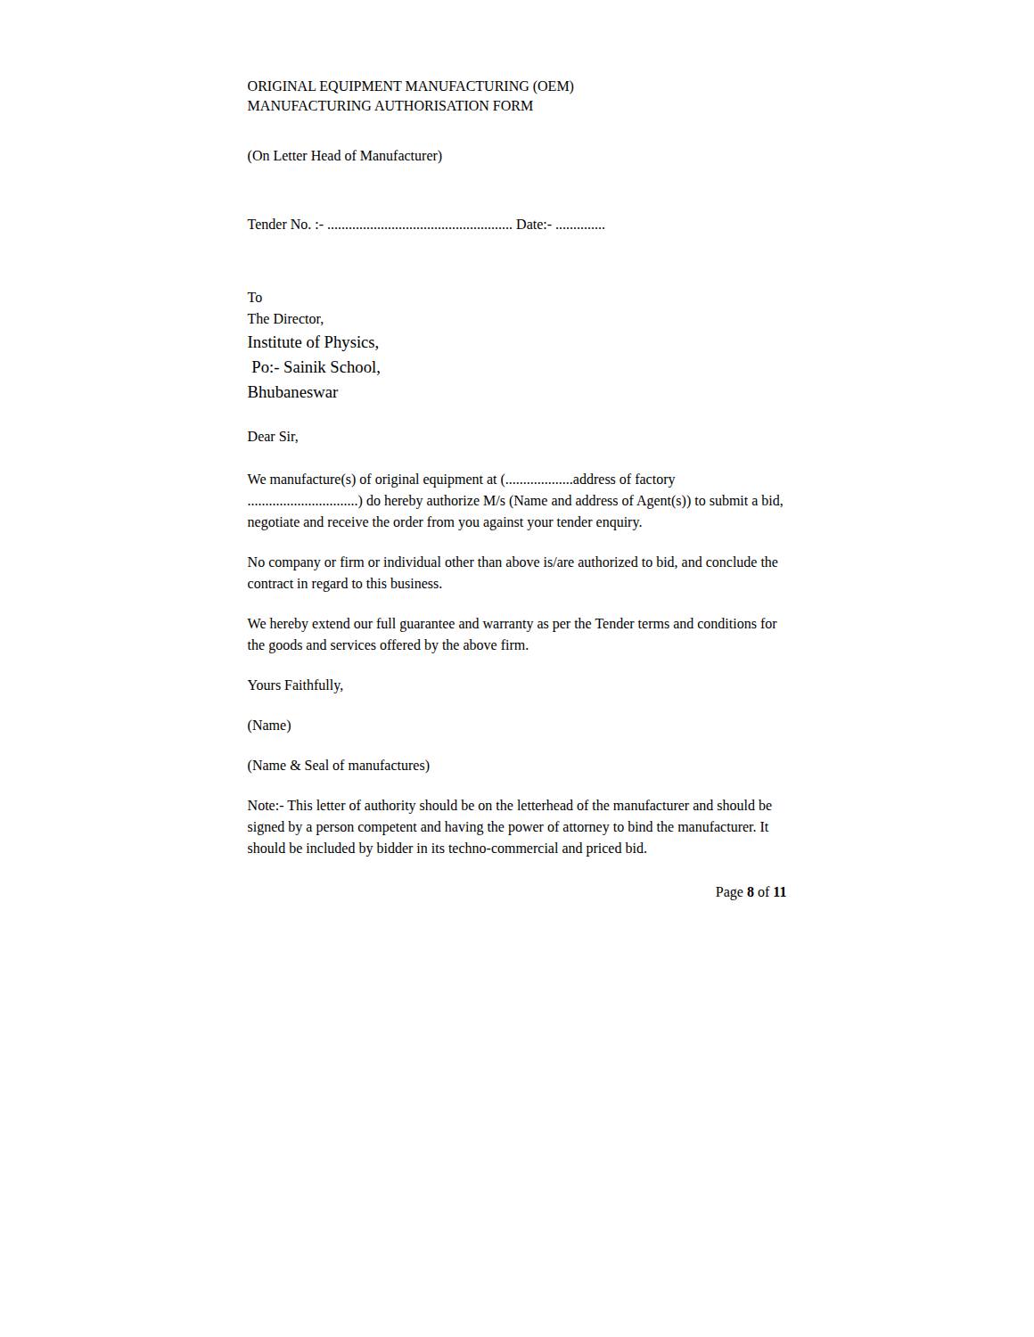ORIGINAL EQUIPMENT MANUFACTURING (OEM)
MANUFACTURING AUTHORISATION FORM
(On Letter Head of Manufacturer)
Tender No. :- .................................................... Date:- ..............
To
The Director,
Institute of Physics,
Po:- Sainik School,
Bhubaneswar
Dear Sir,
We manufacture(s) of original equipment at (...................address of factory ...............................) do hereby authorize M/s (Name and address of Agent(s)) to submit a bid, negotiate and receive the order from you against your tender enquiry.
No company or firm or individual other than above is/are authorized to bid, and conclude the contract in regard to this business.
We hereby extend our full guarantee and warranty as per the Tender terms and conditions for the goods and services offered by the above firm.
Yours Faithfully,
(Name)
(Name & Seal of manufactures)
Note:- This letter of authority should be on the letterhead of the manufacturer and should be signed by a person competent and having the power of attorney to bind the manufacturer. It should be included by bidder in its techno-commercial and priced bid.
Page 8 of 11